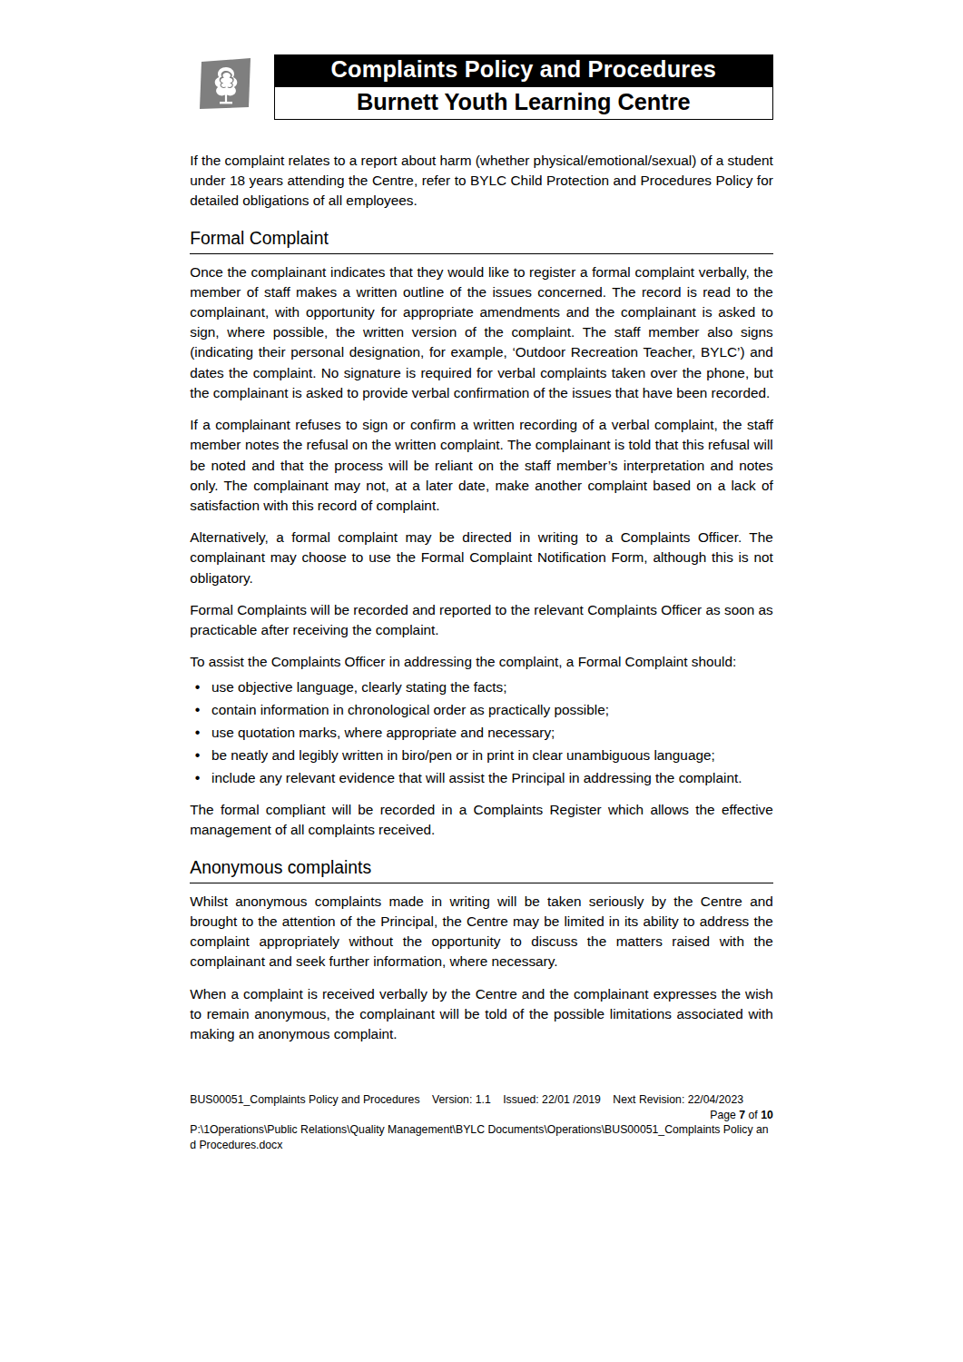Complaints Policy and Procedures
Burnett Youth Learning Centre
If the complaint relates to a report about harm (whether physical/emotional/sexual) of a student under 18 years attending the Centre, refer to BYLC Child Protection and Procedures Policy for detailed obligations of all employees.
Formal Complaint
Once the complainant indicates that they would like to register a formal complaint verbally, the member of staff makes a written outline of the issues concerned. The record is read to the complainant, with opportunity for appropriate amendments and the complainant is asked to sign, where possible, the written version of the complaint. The staff member also signs (indicating their personal designation, for example, ‘Outdoor Recreation Teacher, BYLC’) and dates the complaint. No signature is required for verbal complaints taken over the phone, but the complainant is asked to provide verbal confirmation of the issues that have been recorded.
If a complainant refuses to sign or confirm a written recording of a verbal complaint, the staff member notes the refusal on the written complaint. The complainant is told that this refusal will be noted and that the process will be reliant on the staff member’s interpretation and notes only. The complainant may not, at a later date, make another complaint based on a lack of satisfaction with this record of complaint.
Alternatively, a formal complaint may be directed in writing to a Complaints Officer. The complainant may choose to use the Formal Complaint Notification Form, although this is not obligatory.
Formal Complaints will be recorded and reported to the relevant Complaints Officer as soon as practicable after receiving the complaint.
To assist the Complaints Officer in addressing the complaint, a Formal Complaint should:
use objective language, clearly stating the facts;
contain information in chronological order as practically possible;
use quotation marks, where appropriate and necessary;
be neatly and legibly written in biro/pen or in print in clear unambiguous language;
include any relevant evidence that will assist the Principal in addressing the complaint.
The formal compliant will be recorded in a Complaints Register which allows the effective management of all complaints received.
Anonymous complaints
Whilst anonymous complaints made in writing will be taken seriously by the Centre and brought to the attention of the Principal, the Centre may be limited in its ability to address the complaint appropriately without the opportunity to discuss the matters raised with the complainant and seek further information, where necessary.
When a complaint is received verbally by the Centre and the complainant expresses the wish to remain anonymous, the complainant will be told of the possible limitations associated with making an anonymous complaint.
BUS00051_Complaints Policy and Procedures Version: 1.1 Issued: 22/01 /2019 Next Revision: 22/04/2023 Page 7 of 10
P:\1Operations\Public Relations\Quality Management\BYLC Documents\Operations\BUS00051_Complaints Policy and Procedures.docx